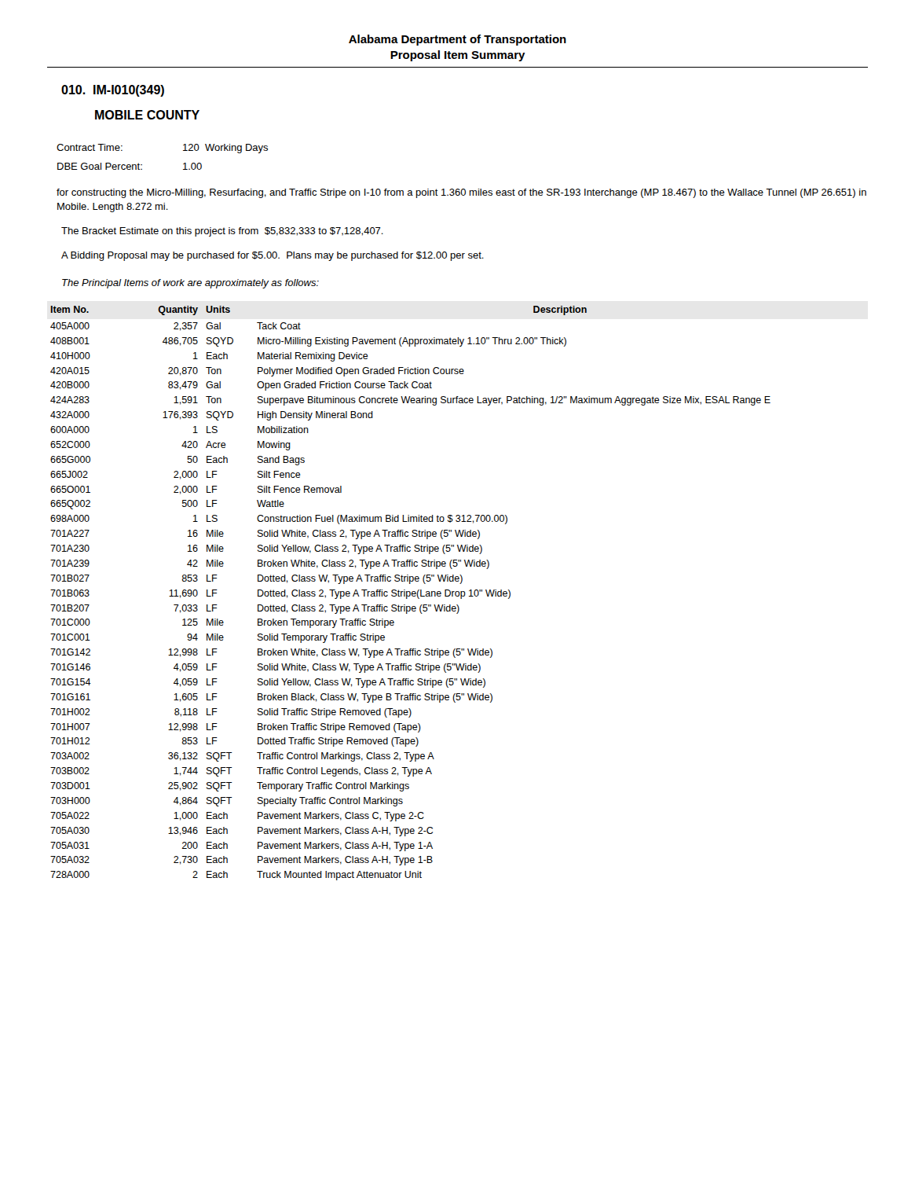Alabama Department of Transportation
Proposal Item Summary
010. IM-I010(349)
MOBILE COUNTY
Contract Time: 120 Working Days
DBE Goal Percent: 1.00
for constructing the Micro-Milling, Resurfacing, and Traffic Stripe on I-10 from a point 1.360 miles east of the SR-193 Interchange (MP 18.467) to the Wallace Tunnel (MP 26.651) in Mobile. Length 8.272 mi.
The Bracket Estimate on this project is from $5,832,333 to $7,128,407.
A Bidding Proposal may be purchased for $5.00. Plans may be purchased for $12.00 per set.
The Principal Items of work are approximately as follows:
| Item No. | Quantity | Units | Description |
| --- | --- | --- | --- |
| 405A000 | 2,357 | Gal | Tack Coat |
| 408B001 | 486,705 | SQYD | Micro-Milling Existing Pavement (Approximately 1.10" Thru 2.00" Thick) |
| 410H000 | 1 | Each | Material Remixing Device |
| 420A015 | 20,870 | Ton | Polymer Modified Open Graded Friction Course |
| 420B000 | 83,479 | Gal | Open Graded Friction Course Tack Coat |
| 424A283 | 1,591 | Ton | Superpave Bituminous Concrete Wearing Surface Layer, Patching, 1/2" Maximum Aggregate Size Mix, ESAL Range E |
| 432A000 | 176,393 | SQYD | High Density Mineral Bond |
| 600A000 | 1 | LS | Mobilization |
| 652C000 | 420 | Acre | Mowing |
| 665G000 | 50 | Each | Sand Bags |
| 665J002 | 2,000 | LF | Silt Fence |
| 665O001 | 2,000 | LF | Silt Fence Removal |
| 665Q002 | 500 | LF | Wattle |
| 698A000 | 1 | LS | Construction Fuel (Maximum Bid Limited to $ 312,700.00) |
| 701A227 | 16 | Mile | Solid White, Class 2, Type A Traffic Stripe (5" Wide) |
| 701A230 | 16 | Mile | Solid Yellow, Class 2, Type A Traffic Stripe (5" Wide) |
| 701A239 | 42 | Mile | Broken White, Class 2, Type A Traffic Stripe (5" Wide) |
| 701B027 | 853 | LF | Dotted, Class W, Type A Traffic Stripe (5" Wide) |
| 701B063 | 11,690 | LF | Dotted, Class 2, Type A Traffic Stripe(Lane Drop 10" Wide) |
| 701B207 | 7,033 | LF | Dotted, Class 2, Type A Traffic Stripe (5" Wide) |
| 701C000 | 125 | Mile | Broken Temporary Traffic Stripe |
| 701C001 | 94 | Mile | Solid Temporary Traffic Stripe |
| 701G142 | 12,998 | LF | Broken White, Class W, Type A Traffic Stripe (5" Wide) |
| 701G146 | 4,059 | LF | Solid White, Class W, Type A Traffic Stripe (5"Wide) |
| 701G154 | 4,059 | LF | Solid Yellow, Class W, Type A Traffic Stripe (5" Wide) |
| 701G161 | 1,605 | LF | Broken Black, Class W, Type B Traffic Stripe (5" Wide) |
| 701H002 | 8,118 | LF | Solid Traffic Stripe Removed (Tape) |
| 701H007 | 12,998 | LF | Broken Traffic Stripe Removed (Tape) |
| 701H012 | 853 | LF | Dotted Traffic Stripe Removed (Tape) |
| 703A002 | 36,132 | SQFT | Traffic Control Markings, Class 2, Type A |
| 703B002 | 1,744 | SQFT | Traffic Control Legends, Class 2, Type A |
| 703D001 | 25,902 | SQFT | Temporary Traffic Control Markings |
| 703H000 | 4,864 | SQFT | Specialty Traffic Control Markings |
| 705A022 | 1,000 | Each | Pavement Markers, Class C, Type 2-C |
| 705A030 | 13,946 | Each | Pavement Markers, Class A-H, Type 2-C |
| 705A031 | 200 | Each | Pavement Markers, Class A-H, Type 1-A |
| 705A032 | 2,730 | Each | Pavement Markers, Class A-H, Type 1-B |
| 728A000 | 2 | Each | Truck Mounted Impact Attenuator Unit |